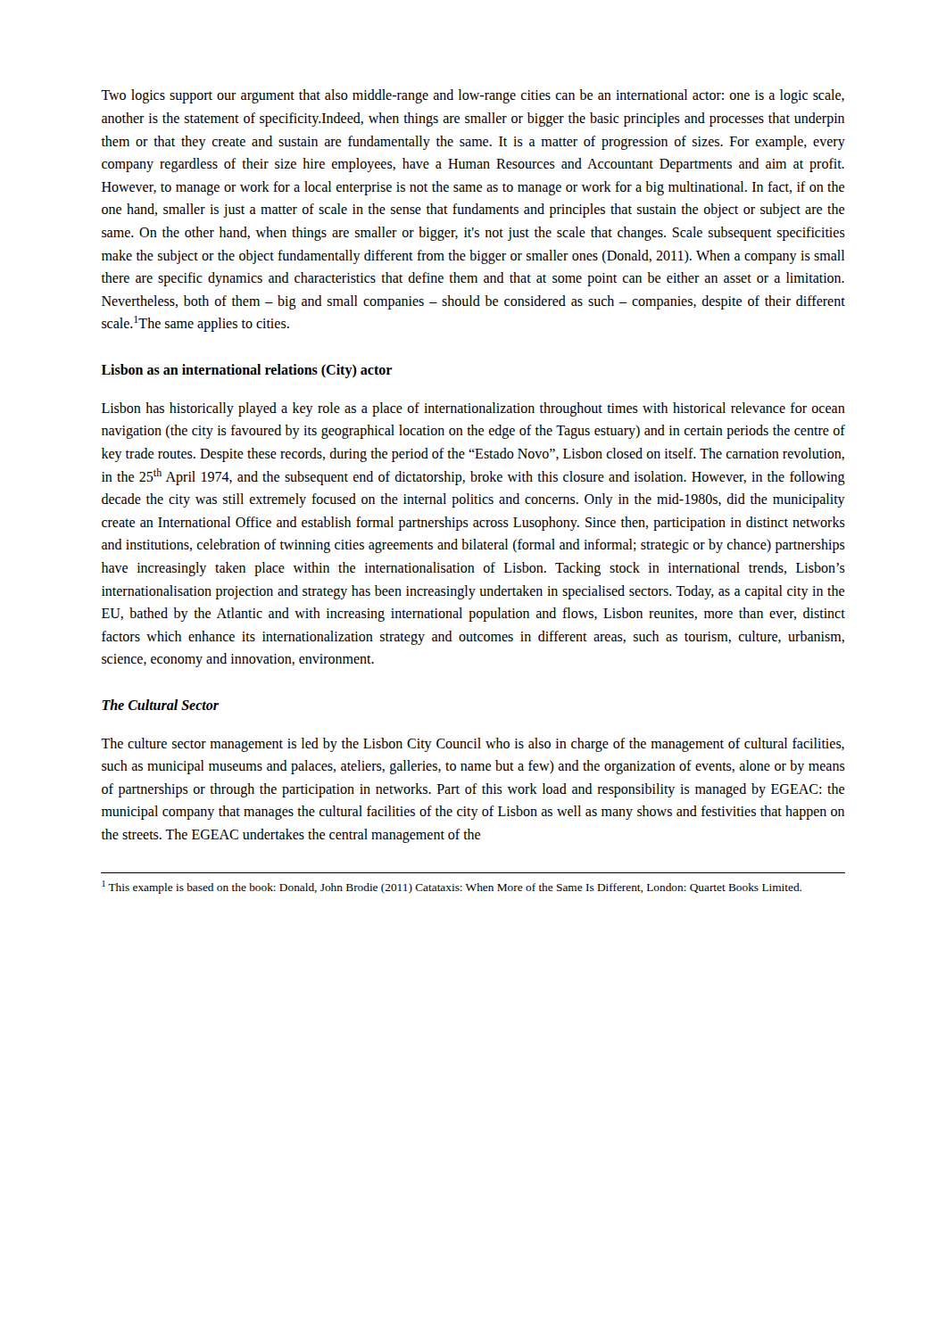Two logics support our argument that also middle-range and low-range cities can be an international actor: one is a logic scale, another is the statement of specificity.Indeed, when things are smaller or bigger the basic principles and processes that underpin them or that they create and sustain are fundamentally the same. It is a matter of progression of sizes. For example, every company regardless of their size hire employees, have a Human Resources and Accountant Departments and aim at profit. However, to manage or work for a local enterprise is not the same as to manage or work for a big multinational. In fact, if on the one hand, smaller is just a matter of scale in the sense that fundaments and principles that sustain the object or subject are the same. On the other hand, when things are smaller or bigger, it's not just the scale that changes. Scale subsequent specificities make the subject or the object fundamentally different from the bigger or smaller ones (Donald, 2011). When a company is small there are specific dynamics and characteristics that define them and that at some point can be either an asset or a limitation. Nevertheless, both of them – big and small companies – should be considered as such – companies, despite of their different scale.1The same applies to cities.
Lisbon as an international relations (City) actor
Lisbon has historically played a key role as a place of internationalization throughout times with historical relevance for ocean navigation (the city is favoured by its geographical location on the edge of the Tagus estuary) and in certain periods the centre of key trade routes. Despite these records, during the period of the “Estado Novo”, Lisbon closed on itself. The carnation revolution, in the 25th April 1974, and the subsequent end of dictatorship, broke with this closure and isolation. However, in the following decade the city was still extremely focused on the internal politics and concerns. Only in the mid-1980s, did the municipality create an International Office and establish formal partnerships across Lusophony. Since then, participation in distinct networks and institutions, celebration of twinning cities agreements and bilateral (formal and informal; strategic or by chance) partnerships have increasingly taken place within the internationalisation of Lisbon. Tacking stock in international trends, Lisbon’s internationalisation projection and strategy has been increasingly undertaken in specialised sectors. Today, as a capital city in the EU, bathed by the Atlantic and with increasing international population and flows, Lisbon reunites, more than ever, distinct factors which enhance its internationalization strategy and outcomes in different areas, such as tourism, culture, urbanism, science, economy and innovation, environment.
The Cultural Sector
The culture sector management is led by the Lisbon City Council who is also in charge of the management of cultural facilities, such as municipal museums and palaces, ateliers, galleries, to name but a few) and the organization of events, alone or by means of partnerships or through the participation in networks. Part of this work load and responsibility is managed by EGEAC: the municipal company that manages the cultural facilities of the city of Lisbon as well as many shows and festivities that happen on the streets. The EGEAC undertakes the central management of the
1 This example is based on the book: Donald, John Brodie (2011) Catataxis: When More of the Same Is Different, London: Quartet Books Limited.